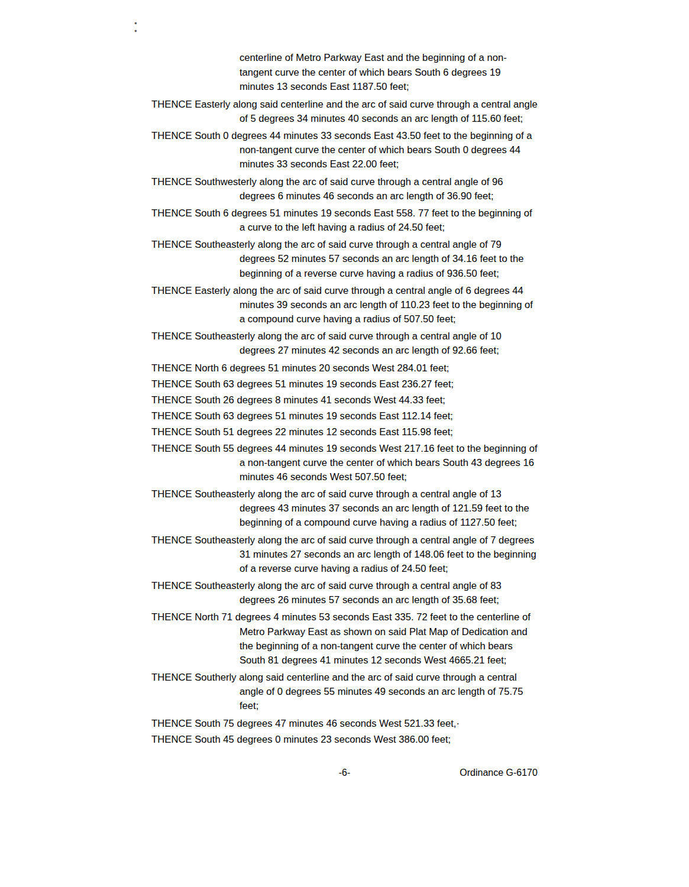•
•
centerline of Metro Parkway East and the beginning of a non-tangent curve the center of which bears South 6 degrees 19 minutes 13 seconds East 1187.50 feet;
THENCE Easterly along said centerline and the arc of said curve through a central angle of 5 degrees 34 minutes 40 seconds an arc length of 115.60 feet;
THENCE South 0 degrees 44 minutes 33 seconds East 43.50 feet to the beginning of a non-tangent curve the center of which bears South 0 degrees 44 minutes 33 seconds East 22.00 feet;
THENCE Southwesterly along the arc of said curve through a central angle of 96 degrees 6 minutes 46 seconds an arc length of 36.90 feet;
THENCE South 6 degrees 51 minutes 19 seconds East 558. 77 feet to the beginning of a curve to the left having a radius of 24.50 feet;
THENCE Southeasterly along the arc of said curve through a central angle of 79 degrees 52 minutes 57 seconds an arc length of 34.16 feet to the beginning of a reverse curve having a radius of 936.50 feet;
THENCE Easterly along the arc of said curve through a central angle of 6 degrees 44 minutes 39 seconds an arc length of 110.23 feet to the beginning of a compound curve having a radius of 507.50 feet;
THENCE Southeasterly along the arc of said curve through a central angle of 10 degrees 27 minutes 42 seconds an arc length of 92.66 feet;
THENCE North 6 degrees 51 minutes 20 seconds West 284.01 feet;
THENCE South 63 degrees 51 minutes 19 seconds East 236.27 feet;
THENCE South 26 degrees 8 minutes 41 seconds West 44.33 feet;
THENCE South 63 degrees 51 minutes 19 seconds East 112.14 feet;
THENCE South 51 degrees 22 minutes 12 seconds East 115.98 feet;
THENCE South 55 degrees 44 minutes 19 seconds West 217.16 feet to the beginning of a non-tangent curve the center of which bears South 43 degrees 16 minutes 46 seconds West 507.50 feet;
THENCE Southeasterly along the arc of said curve through a central angle of 13 degrees 43 minutes 37 seconds an arc length of 121.59 feet to the beginning of a compound curve having a radius of 1127.50 feet;
THENCE Southeasterly along the arc of said curve through a central angle of 7 degrees 31 minutes 27 seconds an arc length of 148.06 feet to the beginning of a reverse curve having a radius of 24.50 feet;
THENCE Southeasterly along the arc of said curve through a central angle of 83 degrees 26 minutes 57 seconds an arc length of 35.68 feet;
THENCE North 71 degrees 4 minutes 53 seconds East 335. 72 feet to the centerline of Metro Parkway East as shown on said Plat Map of Dedication and the beginning of a non-tangent curve the center of which bears South 81 degrees 41 minutes 12 seconds West 4665.21 feet;
THENCE Southerly along said centerline and the arc of said curve through a central angle of 0 degrees 55 minutes 49 seconds an arc length of 75.75 feet;
THENCE South 75 degrees 47 minutes 46 seconds West 521.33 feet,·
THENCE South 45 degrees 0 minutes 23 seconds West 386.00 feet;
-6- Ordinance G-6170